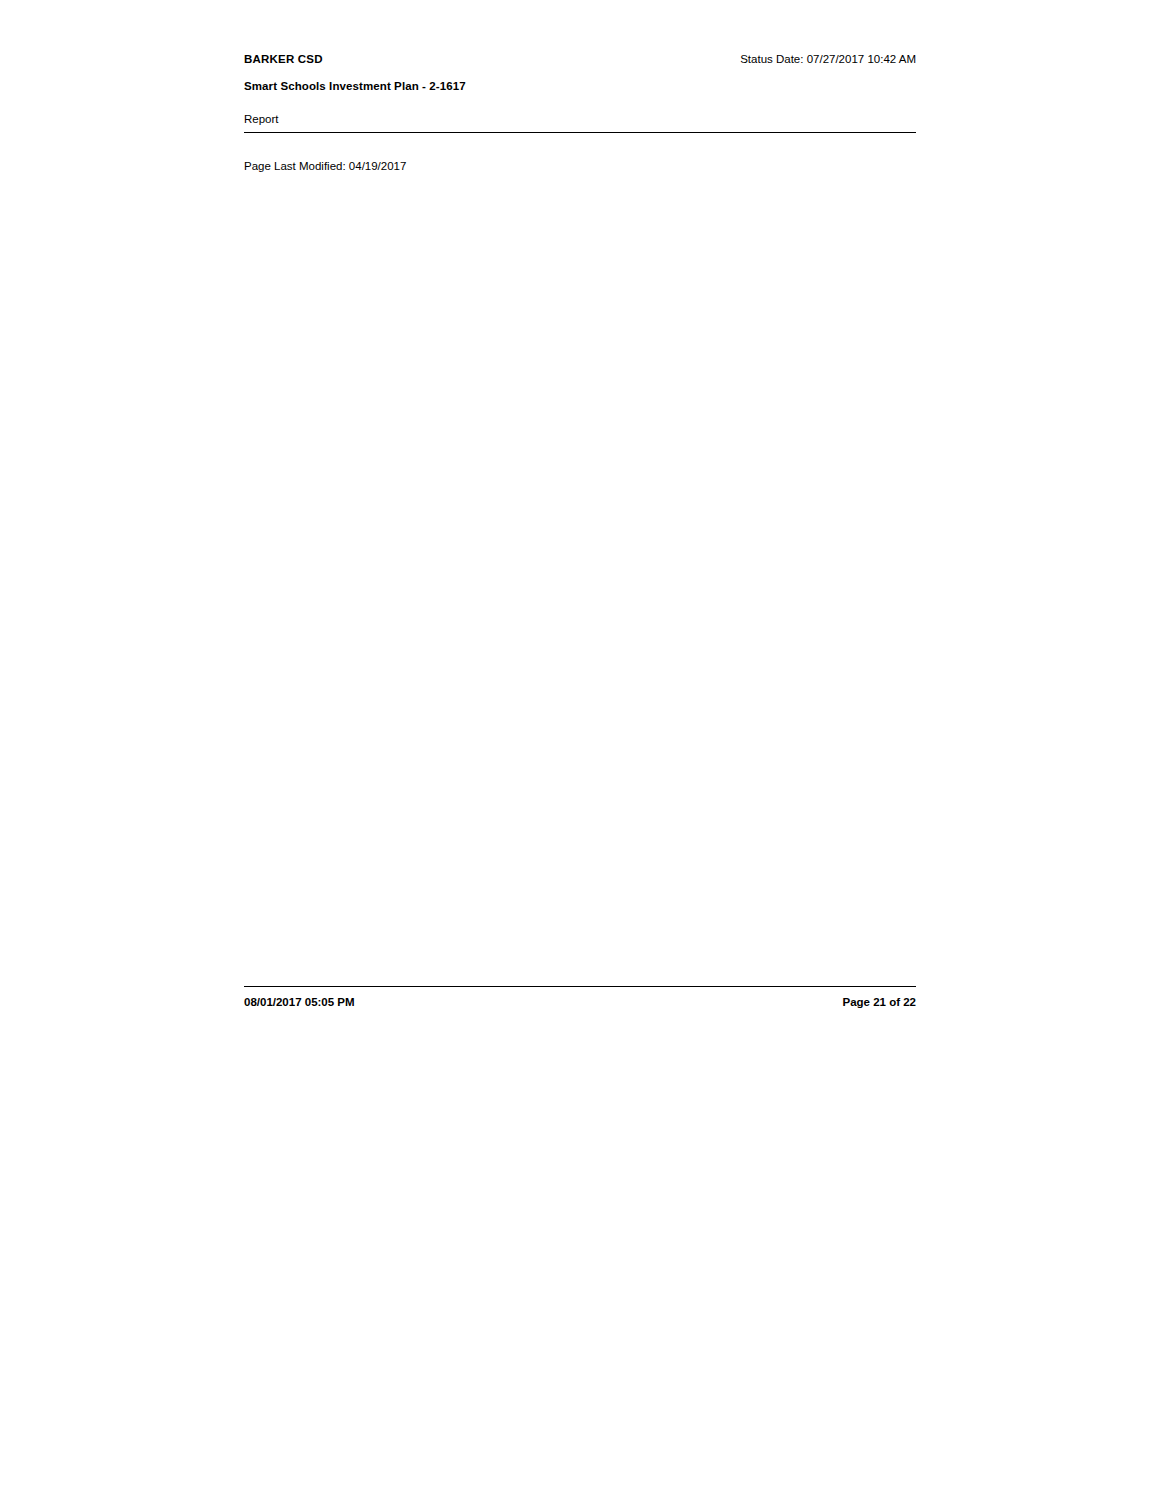BARKER CSD Status Date: 07/27/2017 10:42 AM
Smart Schools Investment Plan - 2-1617
Report
Page Last Modified: 04/19/2017
08/01/2017 05:05 PM Page 21 of 22